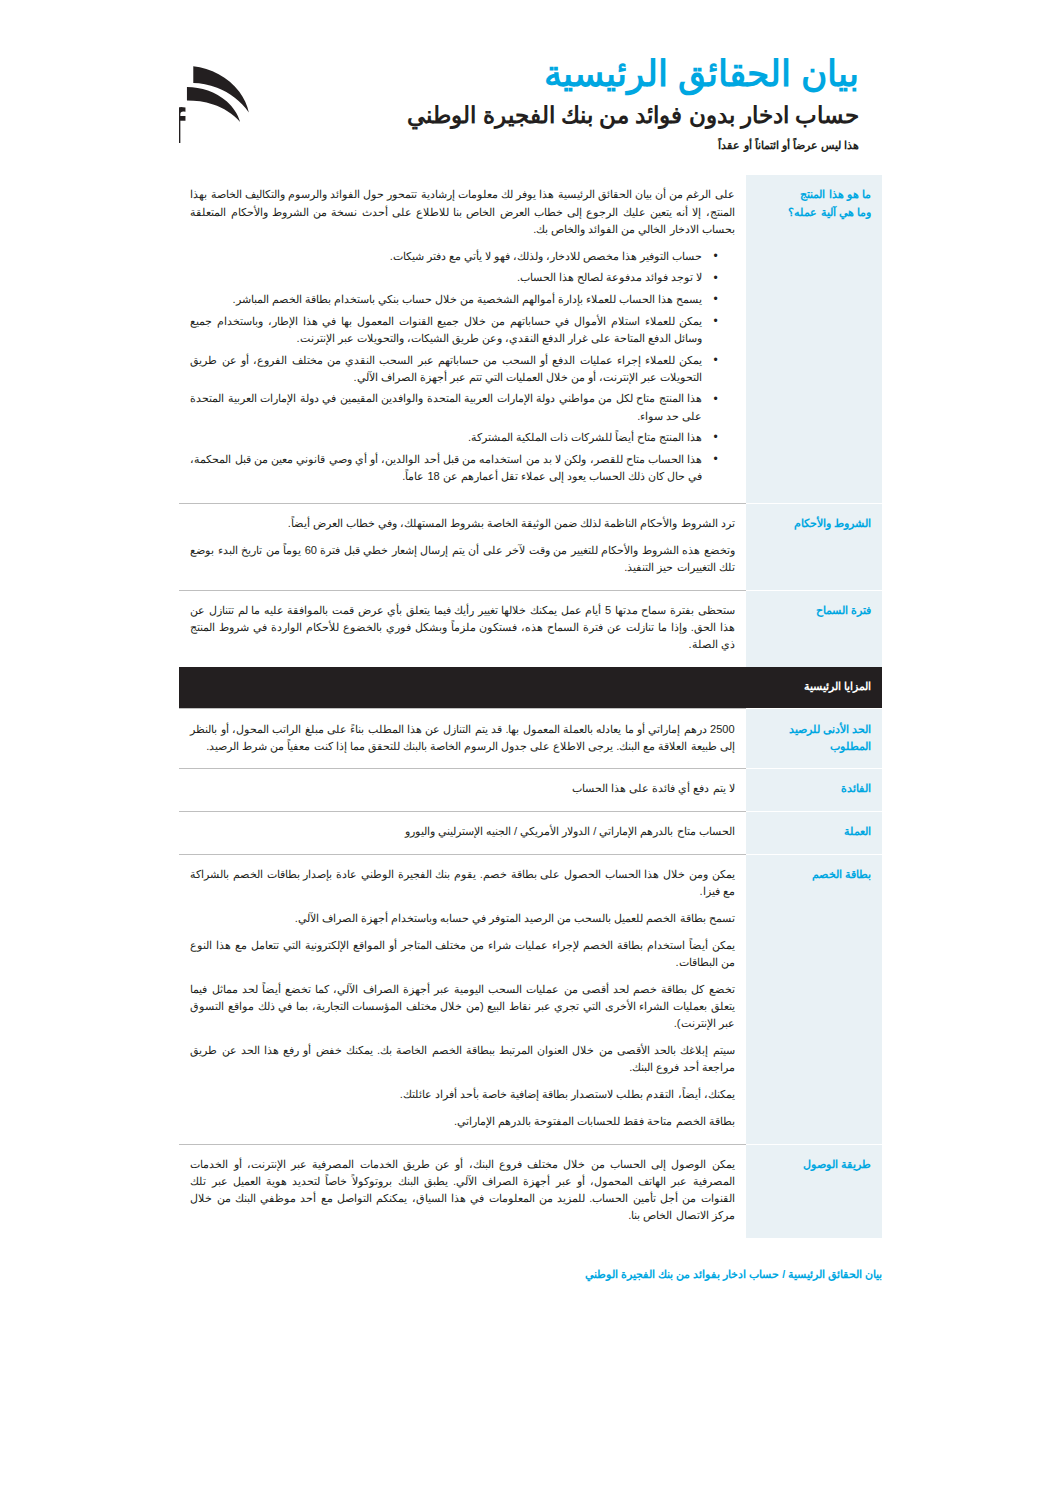بيان الحقائق الرئيسية
حساب ادخار بدون فوائد من بنك الفجيرة الوطني
هذا ليس عرضاً أو ائتماناً أو عقداً
nbf
| ما هو هذا المنتج وما هي آلية عمله؟ | على الرغم من أن بيان الحقائق الرئيسية هذا يوفر لك معلومات إرشادية تتمحور حول الفوائد والرسوم والتكاليف الخاصة بهذا المنتج، إلا أنه يتعين عليك الرجوع إلى خطاب العرض الخاص بنا للاطلاع على أحدث نسخة من الشروط والأحكام المتعلقة بحساب الادخار الخالي من الفوائد والخاص بك. حساب التوفير هذا مخصص للادخار، ولذلك، فهو لا يأتي مع دفتر شيكات. لا توجد فوائد مدفوعة لصالح هذا الحساب. يسمح هذا الحساب للعملاء بإدارة أموالهم الشخصية من خلال حساب بنكي باستخدام بطاقة الخصم المباشر. يمكن للعملاء استلام الأموال في حساباتهم من خلال جميع القنوات المعمول بها في هذا الإطار، وباستخدام جميع وسائل الدفع المتاحة على غرار الدفع النقدي، وعن طريق الشيكات، والتحويلات عبر الإنترنت. يمكن للعملاء إجراء عمليات الدفع أو السحب من حساباتهم عبر السحب النقدي من مختلف الفروع، أو عن طريق التحويلات عبر الإنترنت، أو من خلال العمليات التي تتم عبر أجهزة الصراف الآلي. هذا المنتج متاح لكل من مواطني دولة الإمارات العربية المتحدة والوافدين المقيمين في دولة الإمارات العربية المتحدة على حد سواء. هذا المنتج متاح أيضاً للشركات ذات الملكية المشتركة. هذا الحساب متاح للقصر، ولكن لا بد من استخدامه من قبل أحد الوالدين، أو أي وصي قانوني معين من قبل المحكمة، في حال كان ذلك الحساب يعود إلى عملاء تقل أعمارهم عن 18 عاماً. |
| الشروط والأحكام | ترد الشروط والأحكام الناظمة لذلك ضمن الوثيقة الخاصة بشروط المستهلك، وفي خطاب العرض أيضاً. وتخضع هذه الشروط والأحكام للتغيير من وقت لآخر على أن يتم إرسال إشعار خطي قبل فترة 60 يوماً من تاريخ البدء بوضع تلك التغييرات حيز التنفيذ. |
| فترة السماح | ستحظى بفترة سماح مدتها 5 أيام عمل يمكنك خلالها تغيير رأيك فيما يتعلق بأي عرض قمت بالموافقة عليه ما لم تتنازل عن هذا الحق. وإذا ما تنازلت عن فترة السماح هذه، فستكون ملزماً وبشكل فوري بالخضوع للأحكام الواردة في شروط المنتج ذي الصلة. |
| المزايا الرئيسية |
| الحد الأدنى للرصيد المطلوب | 2500 درهم إماراتي أو ما يعادله بالعملة المعمول بها. قد يتم التنازل عن هذا المطلب بناءً على مبلغ الراتب المحول، أو بالنظر إلى طبيعة العلاقة مع البنك. يرجى الاطلاع على جدول الرسوم الخاصة بالبنك للتحقق مما إذا كنت معفياً من شرط الرصيد. |
| الفائدة | لا يتم دفع أي فائدة على هذا الحساب |
| العملة | الحساب متاح بالدرهم الإماراتي / الدولار الأمريكي / الجنيه الإسترليني واليورو |
| بطاقة الخصم | يمكن ومن خلال هذا الحساب الحصول على بطاقة خصم. يقوم بنك الفجيرة الوطني عادة بإصدار بطاقات الخصم بالشراكة مع فيزا. تسمح بطاقة الخصم للعميل بالسحب من الرصيد المتوفر في حسابه وباستخدام أجهزة الصراف الآلي. يمكن أيضاً استخدام بطاقة الخصم لإجراء عمليات شراء من مختلف المتاجر أو المواقع الإلكترونية التي تتعامل مع هذا النوع من البطاقات. تخضع كل بطاقة خصم لحد أقصى من عمليات السحب اليومية عبر أجهزة الصراف الآلي، كما تخضع أيضاً لحد مماثل فيما يتعلق بعمليات الشراء الأخرى التي تجري عبر نقاط البيع (من خلال مختلف المؤسسات التجارية، بما في ذلك مواقع التسوق عبر الإنترنت). سيتم إبلاغك بالحد الأقصى من خلال العنوان المرتبط ببطاقة الخصم الخاصة بك. يمكنك خفض أو رفع هذا الحد عن طريق مراجعة أحد فروع البنك. يمكنك، أيضاً، التقدم بطلب لاستصدار بطاقة إضافية خاصة بأحد أفراد عائلتك. بطاقة الخصم متاحة فقط للحسابات المفتوحة بالدرهم الإماراتي. |
| طريقة الوصول | يمكن الوصول إلى الحساب من خلال مختلف فروع البنك، أو عن طريق الخدمات المصرفية عبر الإنترنت، أو الخدمات المصرفية عبر الهاتف المحمول، أو عبر أجهزة الصراف الآلي. يطبق البنك بروتوكولاً خاصاً لتحديد هوية العميل عبر تلك القنوات من أجل تأمين الحساب. للمزيد من المعلومات في هذا السياق، يمكنكم التواصل مع أحد موظفي البنك من خلال مركز الاتصال الخاص بنا. |
بيان الحقائق الرئيسية / حساب ادخار بفوائد من بنك الفجيرة الوطني